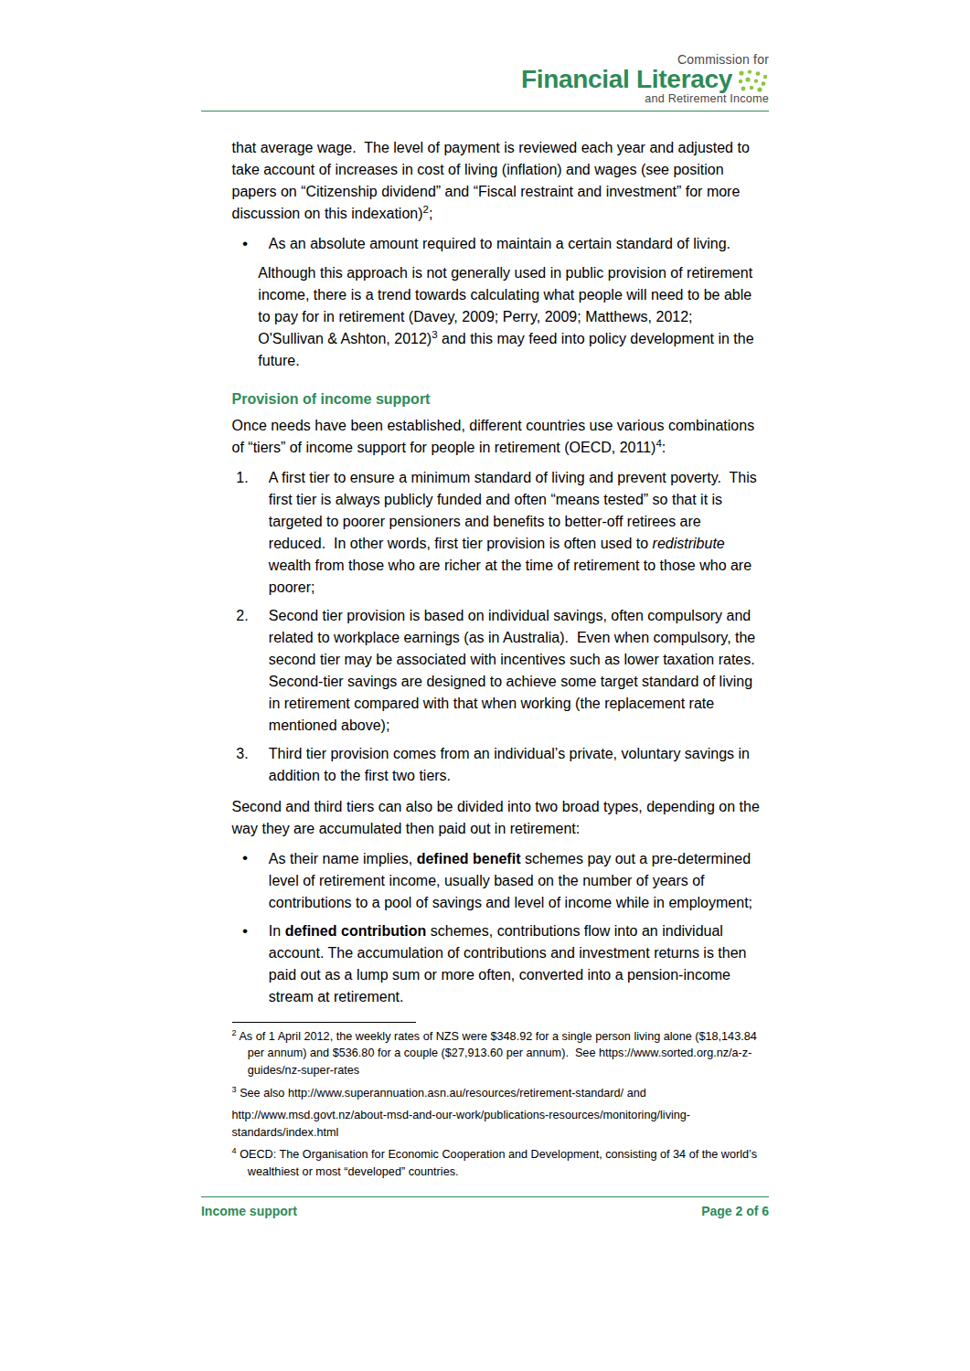Commission for
Financial Literacy
and Retirement Income
that average wage. The level of payment is reviewed each year and adjusted to take account of increases in cost of living (inflation) and wages (see position papers on “Citizenship dividend” and “Fiscal restraint and investment” for more discussion on this indexation)2;
As an absolute amount required to maintain a certain standard of living.
Although this approach is not generally used in public provision of retirement income, there is a trend towards calculating what people will need to be able to pay for in retirement (Davey, 2009; Perry, 2009; Matthews, 2012; O'Sullivan & Ashton, 2012)3 and this may feed into policy development in the future.
Provision of income support
Once needs have been established, different countries use various combinations of “tiers” of income support for people in retirement (OECD, 2011)4:
A first tier to ensure a minimum standard of living and prevent poverty. This first tier is always publicly funded and often “means tested” so that it is targeted to poorer pensioners and benefits to better-off retirees are reduced. In other words, first tier provision is often used to redistribute wealth from those who are richer at the time of retirement to those who are poorer;
Second tier provision is based on individual savings, often compulsory and related to workplace earnings (as in Australia). Even when compulsory, the second tier may be associated with incentives such as lower taxation rates. Second-tier savings are designed to achieve some target standard of living in retirement compared with that when working (the replacement rate mentioned above);
Third tier provision comes from an individual’s private, voluntary savings in addition to the first two tiers.
Second and third tiers can also be divided into two broad types, depending on the way they are accumulated then paid out in retirement:
As their name implies, defined benefit schemes pay out a pre-determined level of retirement income, usually based on the number of years of contributions to a pool of savings and level of income while in employment;
In defined contribution schemes, contributions flow into an individual account. The accumulation of contributions and investment returns is then paid out as a lump sum or more often, converted into a pension-income stream at retirement.
2 As of 1 April 2012, the weekly rates of NZS were $348.92 for a single person living alone ($18,143.84 per annum) and $536.80 for a couple ($27,913.60 per annum). See https://www.sorted.org.nz/a-z-guides/nz-super-rates
3 See also http://www.superannuation.asn.au/resources/retirement-standard/ and
http://www.msd.govt.nz/about-msd-and-our-work/publications-resources/monitoring/living-standards/index.html
4 OECD: The Organisation for Economic Cooperation and Development, consisting of 34 of the world’s wealthiest or most “developed” countries.
Income support
Page 2 of 6